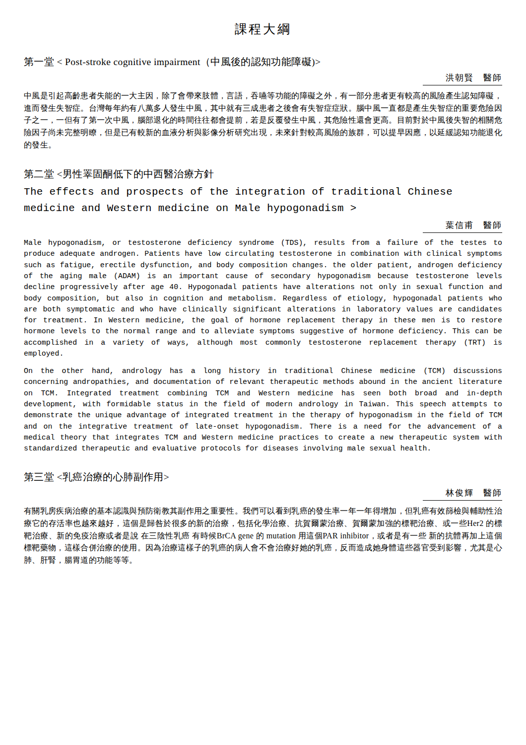課程大綱
第一堂 < Post-stroke cognitive impairment（中風後的認知功能障礙)>
洪朝賢　醫師
中風是引起高齡患者失能的一大主因，除了會帶來肢體，言語，吞嚥等功能的障礙之外，有一部分患者更有較高的風險產生認知障礙，進而發生失智症。台灣每年約有八萬多人發生中風，其中就有三成患者之後會有失智症症狀。腦中風一直都是產生失智症的重要危險因子之一，一但有了第一次中風，腦部退化的時間往往都會提前，若是反覆發生中風，其危險性還會更高。目前對於中風後失智的相關危險因子尚未完整明瞭，但是已有較新的血液分析與影像分析研究出現，未來針對較高風險的族群，可以提早因應，以延緩認知功能退化的發生。
第二堂 <男性睪固酮低下的中西醫治療方針
The effects and prospects of the integration of traditional Chinese medicine and Western medicine on Male hypogonadism >
葉信甫　醫師
Male hypogonadism, or testosterone deficiency syndrome (TDS), results from a failure of the testes to produce adequate androgen. Patients have low circulating testosterone in combination with clinical symptoms such as fatigue, erectile dysfunction, and body composition changes. the older patient, androgen deficiency of the aging male (ADAM) is an important cause of secondary hypogonadism because testosterone levels decline progressively after age 40. Hypogonadal patients have alterations not only in sexual function and body composition, but also in cognition and metabolism. Regardless of etiology, hypogonadal patients who are both symptomatic and who have clinically significant alterations in laboratory values are candidates for treatment. In Western medicine, the goal of hormone replacement therapy in these men is to restore hormone levels to the normal range and to alleviate symptoms suggestive of hormone deficiency. This can be accomplished in a variety of ways, although most commonly testosterone replacement therapy (TRT) is employed.
On the other hand, andrology has a long history in traditional Chinese medicine (TCM) discussions concerning andropathies, and documentation of relevant therapeutic methods abound in the ancient literature on TCM. Integrated treatment combining TCM and Western medicine has seen both broad and in-depth development, with formidable status in the field of modern andrology in Taiwan. This speech attempts to demonstrate the unique advantage of integrated treatment in the therapy of hypogonadism in the field of TCM and on the integrative treatment of late-onset hypogonadism. There is a need for the advancement of a medical theory that integrates TCM and Western medicine practices to create a new therapeutic system with standardized therapeutic and evaluative protocols for diseases involving male sexual health.
第三堂 <乳癌治療的心肺副作用>
林俊輝　醫師
有關乳房疾病治療的基本認識與預防衛教其副作用之重要性。我們可以看到乳癌的發生率一年一年得增加，但乳癌有效篩檢與輔助性治療它的存活率也越來越好，這個是歸咎於很多的新的治療，包括化學治療、抗賀爾蒙治療、賀爾蒙加強的標靶治療、或一些Her2 的標靶治療、新的免疫治療或者是說 在三陰性乳癌 有時候BrCA gene 的 mutation 用這個PAR inhibitor，或者是有一些 新的抗體再加上這個標靶藥物，這樣合併治療的使用。因為治療這樣子的乳癌的病人會不會治療好她的乳癌，反而造成她身體這些器官受到影響，尤其是心肺、肝腎，腸胃道的功能等等。